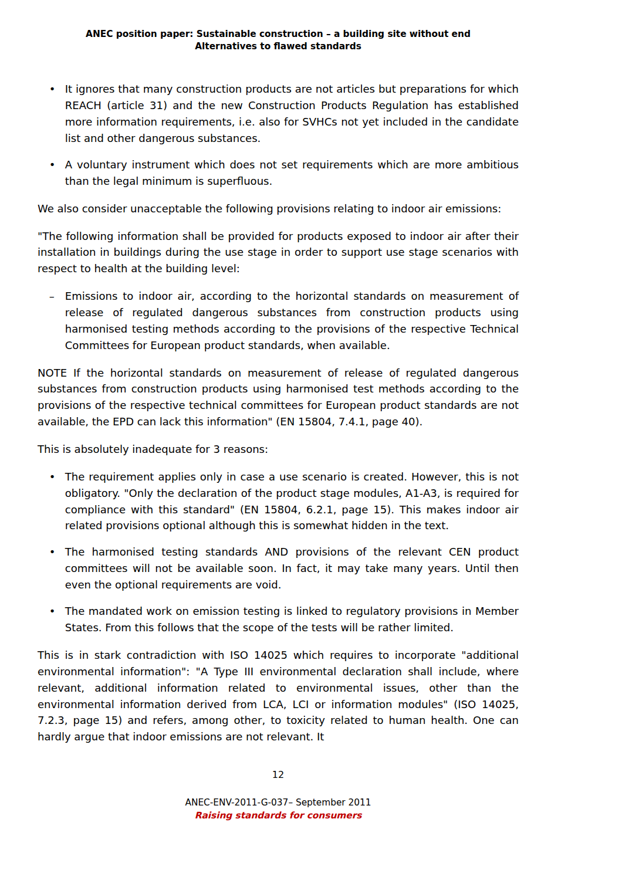ANEC position paper: Sustainable construction – a building site without end
Alternatives to flawed standards
It ignores that many construction products are not articles but preparations for which REACH (article 31) and the new Construction Products Regulation has established more information requirements, i.e. also for SVHCs not yet included in the candidate list and other dangerous substances.
A voluntary instrument which does not set requirements which are more ambitious than the legal minimum is superfluous.
We also consider unacceptable the following provisions relating to indoor air emissions:
"The following information shall be provided for products exposed to indoor air after their installation in buildings during the use stage in order to support use stage scenarios with respect to health at the building level:
Emissions to indoor air, according to the horizontal standards on measurement of release of regulated dangerous substances from construction products using harmonised testing methods according to the provisions of the respective Technical Committees for European product standards, when available.
NOTE If the horizontal standards on measurement of release of regulated dangerous substances from construction products using harmonised test methods according to the provisions of the respective technical committees for European product standards are not available, the EPD can lack this information" (EN 15804, 7.4.1, page 40).
This is absolutely inadequate for 3 reasons:
The requirement applies only in case a use scenario is created. However, this is not obligatory. "Only the declaration of the product stage modules, A1-A3, is required for compliance with this standard" (EN 15804, 6.2.1, page 15). This makes indoor air related provisions optional although this is somewhat hidden in the text.
The harmonised testing standards AND provisions of the relevant CEN product committees will not be available soon. In fact, it may take many years. Until then even the optional requirements are void.
The mandated work on emission testing is linked to regulatory provisions in Member States. From this follows that the scope of the tests will be rather limited.
This is in stark contradiction with ISO 14025 which requires to incorporate "additional environmental information": "A Type III environmental declaration shall include, where relevant, additional information related to environmental issues, other than the environmental information derived from LCA, LCI or information modules" (ISO 14025, 7.2.3, page 15) and refers, among other, to toxicity related to human health. One can hardly argue that indoor emissions are not relevant. It
12
ANEC-ENV-2011-G-037– September 2011
Raising standards for consumers